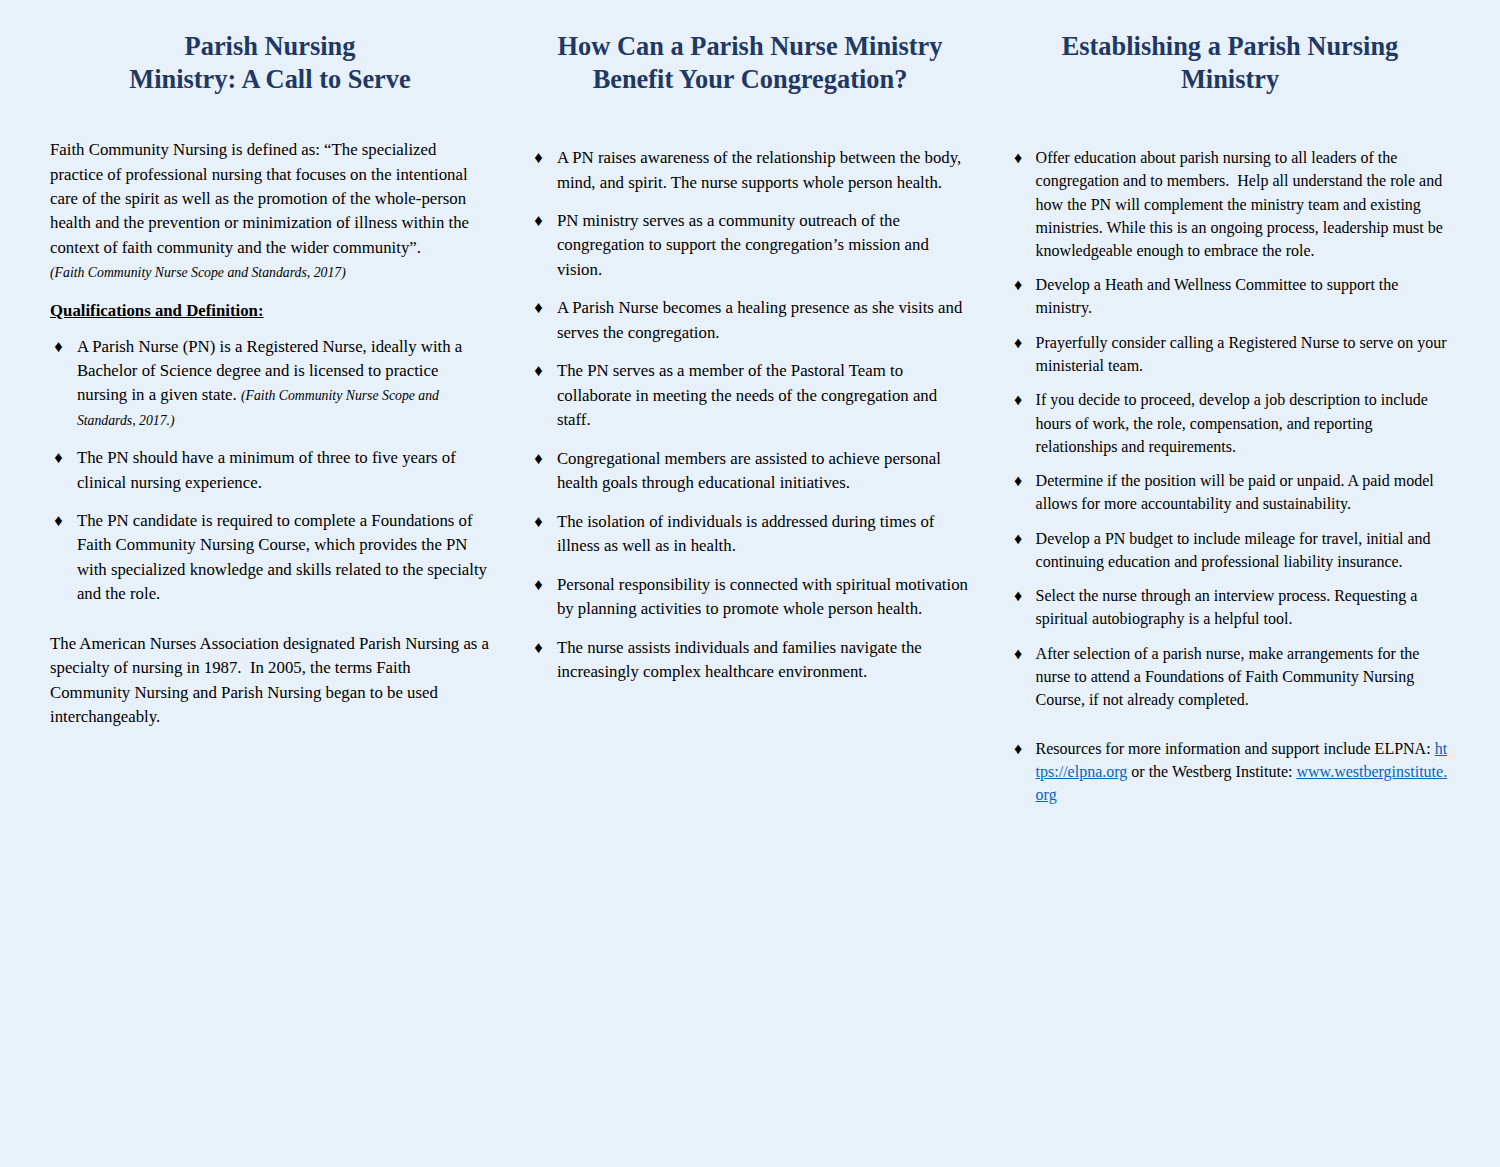Parish Nursing
Ministry: A Call to Serve
Faith Community Nursing is defined as: “The specialized practice of professional nursing that focuses on the intentional care of the spirit as well as the promotion of the whole-person health and the prevention or minimization of illness within the context of faith community and the wider community”.
(Faith Community Nurse Scope and Standards, 2017)
Qualifications and Definition:
A Parish Nurse (PN) is a Registered Nurse, ideally with a Bachelor of Science degree and is licensed to practice nursing in a given state. (Faith Community Nurse Scope and Standards, 2017.)
The PN should have a minimum of three to five years of clinical nursing experience.
The PN candidate is required to complete a Foundations of Faith Community Nursing Course, which provides the PN with specialized knowledge and skills related to the specialty and the role.
The American Nurses Association designated Parish Nursing as a specialty of nursing in 1987. In 2005, the terms Faith Community Nursing and Parish Nursing began to be used interchangeably.
How Can a Parish Nurse Ministry Benefit Your Congregation?
A PN raises awareness of the relationship between the body, mind, and spirit. The nurse supports whole person health.
PN ministry serves as a community outreach of the congregation to support the congregation’s mission and vision.
A Parish Nurse becomes a healing presence as she visits and serves the congregation.
The PN serves as a member of the Pastoral Team to collaborate in meeting the needs of the congregation and staff.
Congregational members are assisted to achieve personal health goals through educational initiatives.
The isolation of individuals is addressed during times of illness as well as in health.
Personal responsibility is connected with spiritual motivation by planning activities to promote whole person health.
The nurse assists individuals and families navigate the increasingly complex healthcare environment.
Establishing a Parish Nursing Ministry
Offer education about parish nursing to all leaders of the congregation and to members. Help all understand the role and how the PN will complement the ministry team and existing ministries. While this is an ongoing process, leadership must be knowledgeable enough to embrace the role.
Develop a Heath and Wellness Committee to support the ministry.
Prayerfully consider calling a Registered Nurse to serve on your ministerial team.
If you decide to proceed, develop a job description to include hours of work, the role, compensation, and reporting relationships and requirements.
Determine if the position will be paid or unpaid. A paid model allows for more accountability and sustainability.
Develop a PN budget to include mileage for travel, initial and continuing education and professional liability insurance.
Select the nurse through an interview process. Requesting a spiritual autobiography is a helpful tool.
After selection of a parish nurse, make arrangements for the nurse to attend a Foundations of Faith Community Nursing Course, if not already completed.
Resources for more information and support include ELPNA: https://elpna.org or the Westberg Institute: www.westberginstitute.org